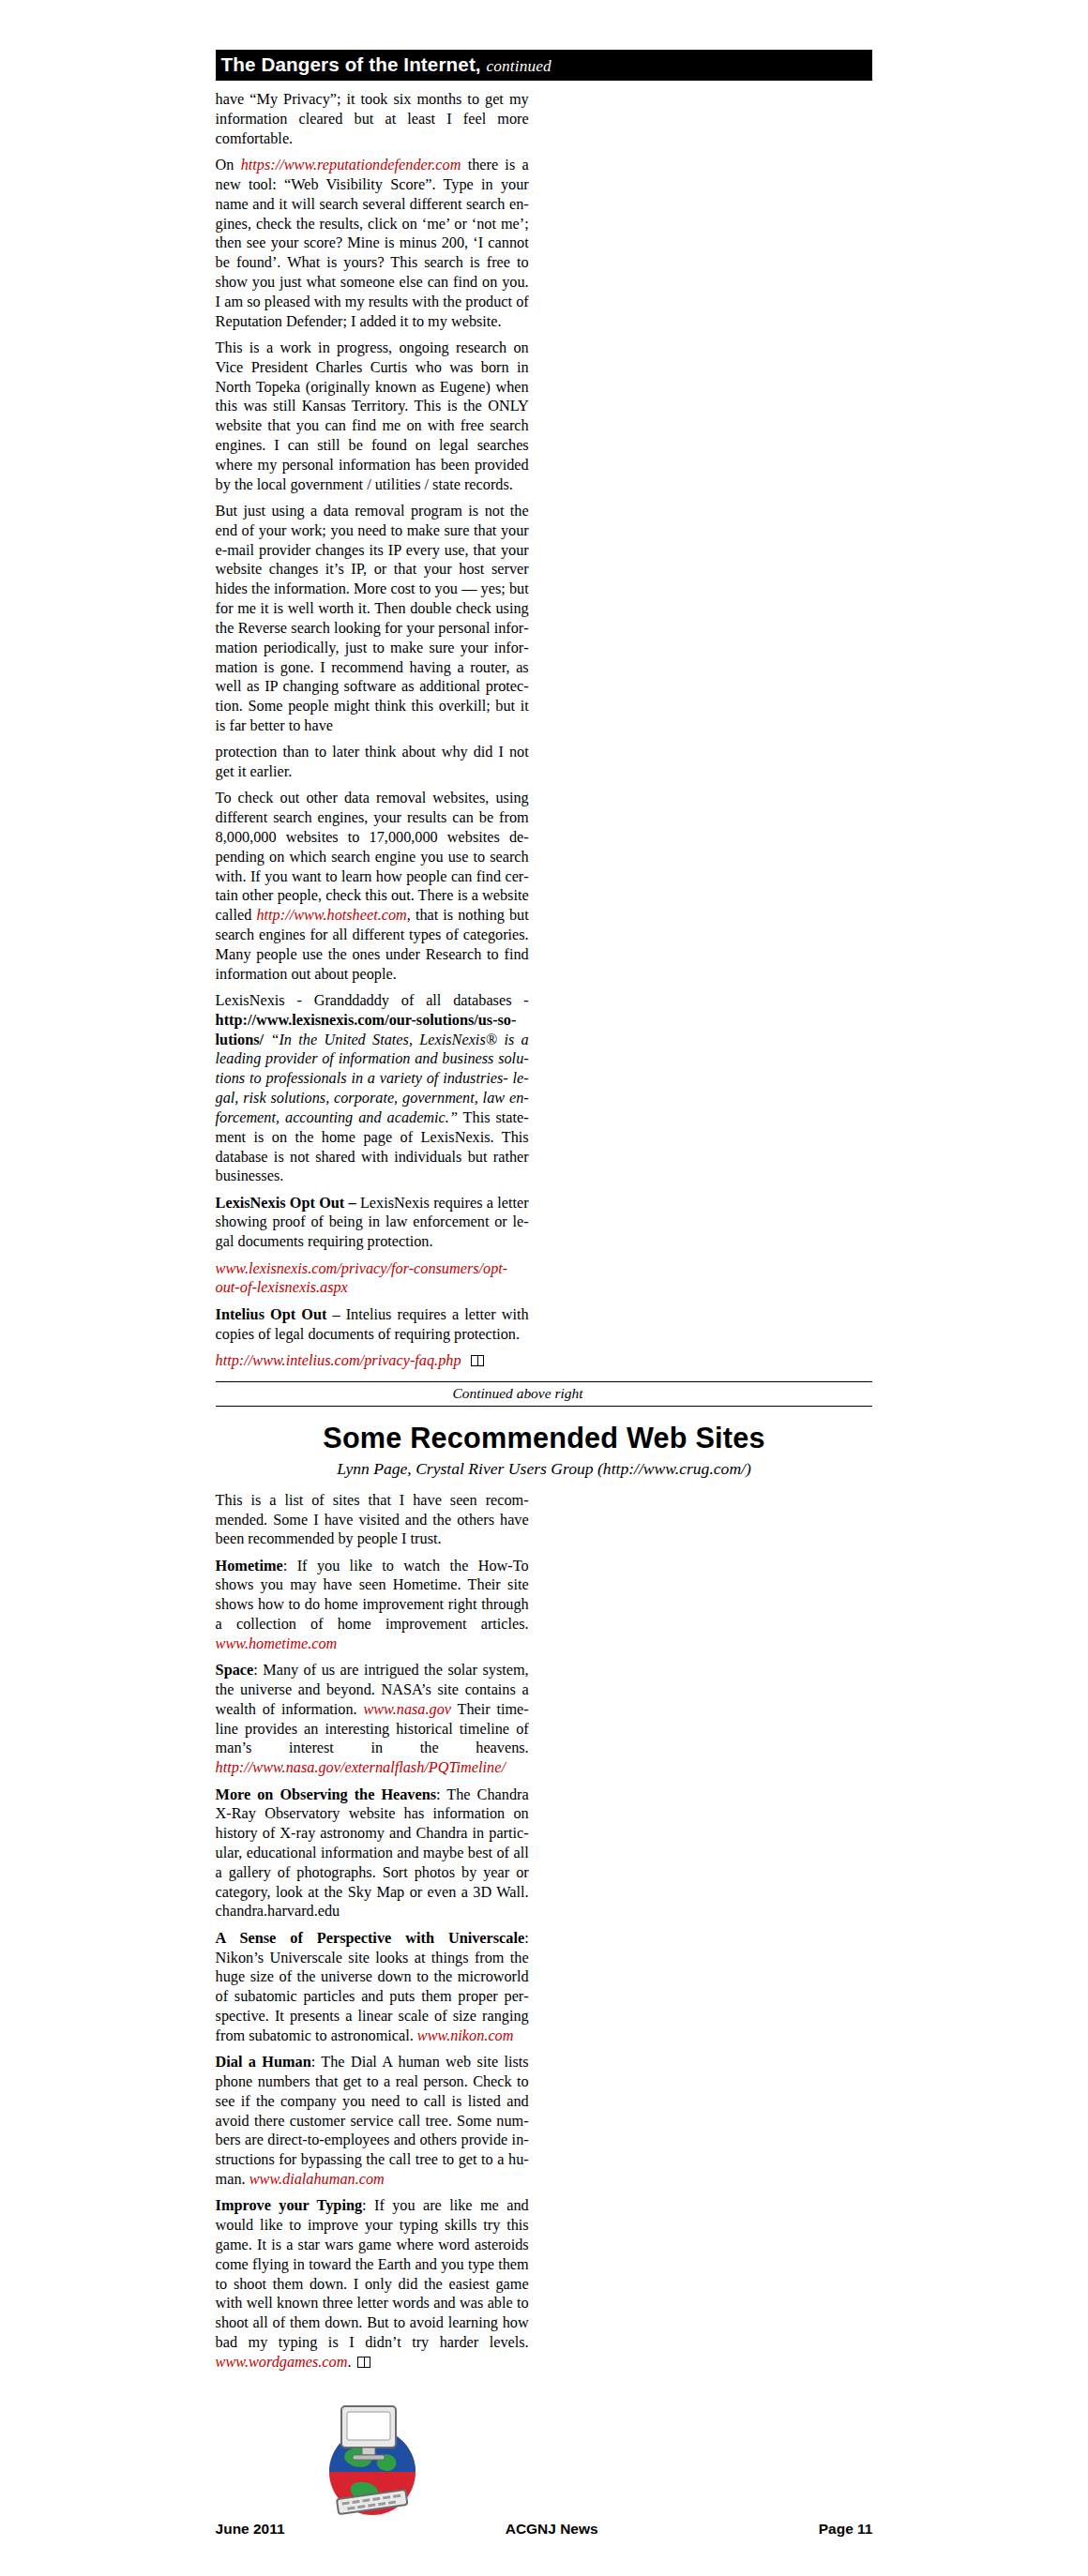The Dangers of the Internet, continued
have “My Privacy”; it took six months to get my information cleared but at least I feel more comfortable.
On https://www.reputationdefender.com there is a new tool: “Web Visibility Score”. Type in your name and it will search several different search engines, check the results, click on ‘me’ or ‘not me’; then see your score? Mine is minus 200, ‘I cannot be found’. What is yours? This search is free to show you just what someone else can find on you. I am so pleased with my results with the product of Reputation Defender; I added it to my website.
This is a work in progress, ongoing research on Vice President Charles Curtis who was born in North Topeka (originally known as Eugene) when this was still Kansas Territory. This is the ONLY website that you can find me on with free search engines. I can still be found on legal searches where my personal information has been provided by the local government / utilities / state records.
But just using a data removal program is not the end of your work; you need to make sure that your e-mail provider changes its IP every use, that your website changes it’s IP, or that your host server hides the information. More cost to you — yes; but for me it is well worth it. Then double check using the Reverse search looking for your personal information periodically, just to make sure your information is gone. I recommend having a router, as well as IP changing software as additional protection. Some people might think this overkill; but it is far better to have
protection than to later think about why did I not get it earlier.
To check out other data removal websites, using different search engines, your results can be from 8,000,000 websites to 17,000,000 websites depending on which search engine you use to search with. If you want to learn how people can find certain other people, check this out. There is a website called http://www.hotsheet.com, that is nothing but search engines for all different types of categories. Many people use the ones under Research to find information out about people.
LexisNexis - Granddaddy of all databases - http://www.lexisnexis.com/our-solutions/us-solutions/ “In the United States, LexisNexis® is a leading provider of information and business solutions to professionals in a variety of industries- legal, risk solutions, corporate, government, law enforcement, accounting and academic.” This statement is on the home page of LexisNexis. This database is not shared with individuals but rather businesses.
LexisNexis Opt Out – LexisNexis requires a letter showing proof of being in law enforcement or legal documents requiring protection.
www.lexisnexis.com/privacy/for-consumers/opt-out-of-lexisnexis.aspx
Intelius Opt Out – Intelius requires a letter with copies of legal documents of requiring protection.
http://www.intelius.com/privacy-faq.php
Continued above right
Some Recommended Web Sites
Lynn Page, Crystal River Users Group (http://www.crug.com/)
This is a list of sites that I have seen recommended. Some I have visited and the others have been recommended by people I trust.
Hometime: If you like to watch the How-To shows you may have seen Hometime. Their site shows how to do home improvement right through a collection of home improvement articles. www.hometime.com
Space: Many of us are intrigued the solar system, the universe and beyond. NASA’s site contains a wealth of information. www.nasa.gov Their timeline provides an interesting historical timeline of man’s interest in the heavens. http://www.nasa.gov/externalflash/PQTimeline/
More on Observing the Heavens: The Chandra X-Ray Observatory website has information on history of X-ray astronomy and Chandra in particular, educational information and maybe best of all a gallery of photographs. Sort photos by year or category, look at the Sky Map or even a 3D Wall. chandra.harvard.edu
A Sense of Perspective with Universcale: Nikon’s Universcale site looks at things from the huge size of the universe down to the microworld of subatomic particles and puts them proper perspective. It presents a linear scale of size ranging from subatomic to astronomical. www.nikon.com
Dial a Human: The Dial A human web site lists phone numbers that get to a real person. Check to see if the company you need to call is listed and avoid there customer service call tree. Some numbers are direct-to-employees and others provide instructions for bypassing the call tree to get to a human. www.dialahuman.com
Improve your Typing: If you are like me and would like to improve your typing skills try this game. It is a star wars game where word asteroids come flying in toward the Earth and you type them to shoot them down. I only did the easiest game with well known three letter words and was able to shoot all of them down. But to avoid learning how bad my typing is I didn’t try harder levels. www.wordgames.com.
June 2011
ACGNJ News
Page 11